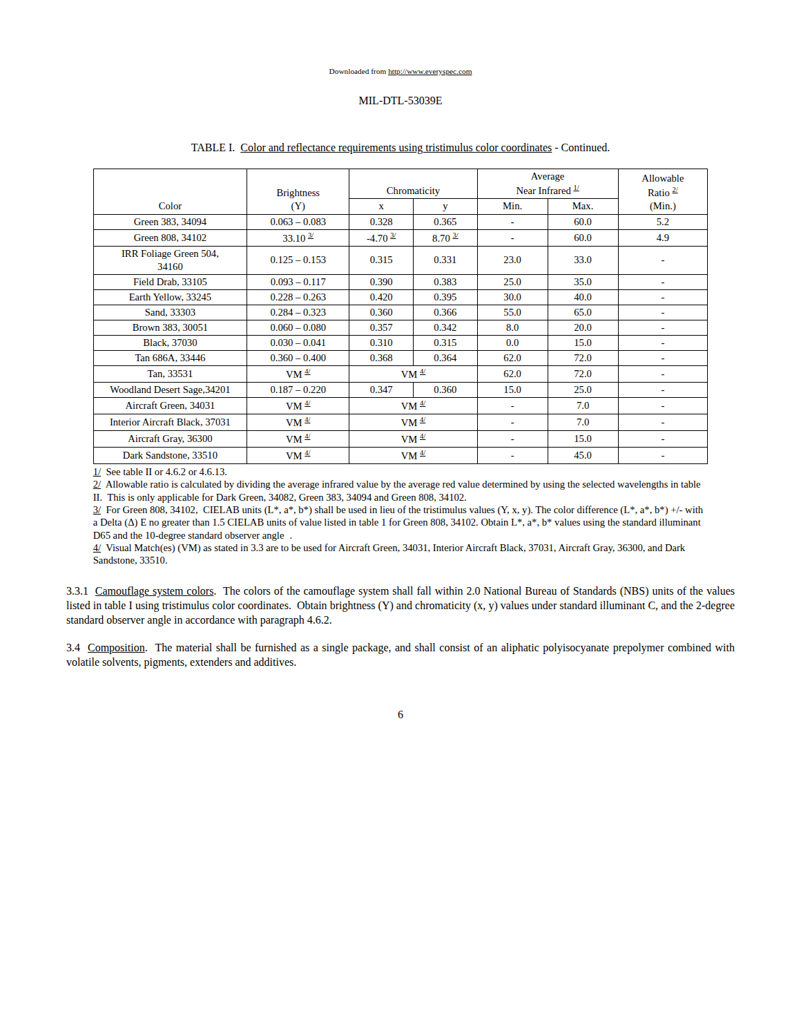Downloaded from http://www.everyspec.com
MIL-DTL-53039E
TABLE I. Color and reflectance requirements using tristimulus color coordinates - Continued.
| Color | Brightness (Y) | Chromaticity | Average Near Infrared 1/ | Allowable Ratio 2/ (Min.) |
| --- | --- | --- | --- | --- |
| x | y | Min. | Max. |
| Green 383, 34094 | 0.063 – 0.083 | 0.328 | 0.365 | - | 60.0 | 5.2 |
| Green 808, 34102 | 33.10 3/ | -4.70 3/ | 8.70 3/ | - | 60.0 | 4.9 |
| IRR Foliage Green 504, 34160 | 0.125 – 0.153 | 0.315 | 0.331 | 23.0 | 33.0 | - |
| Field Drab, 33105 | 0.093 – 0.117 | 0.390 | 0.383 | 25.0 | 35.0 | - |
| Earth Yellow, 33245 | 0.228 – 0.263 | 0.420 | 0.395 | 30.0 | 40.0 | - |
| Sand, 33303 | 0.284 – 0.323 | 0.360 | 0.366 | 55.0 | 65.0 | - |
| Brown 383, 30051 | 0.060 – 0.080 | 0.357 | 0.342 | 8.0 | 20.0 | - |
| Black, 37030 | 0.030 – 0.041 | 0.310 | 0.315 | 0.0 | 15.0 | - |
| Tan 686A, 33446 | 0.360 – 0.400 | 0.368 | 0.364 | 62.0 | 72.0 | - |
| Tan, 33531 | VM 4/ | VM 4/ | 62.0 | 72.0 | - |
| Woodland Desert Sage,34201 | 0.187 – 0.220 | 0.347 | 0.360 | 15.0 | 25.0 | - |
| Aircraft Green, 34031 | VM 4/ | VM 4/ | - | 7.0 | - |
| Interior Aircraft Black, 37031 | VM 4/ | VM 4/ | - | 7.0 | - |
| Aircraft Gray, 36300 | VM 4/ | VM 4/ | - | 15.0 | - |
| Dark Sandstone, 33510 | VM 4/ | VM 4/ | - | 45.0 | - |
1/ See table II or 4.6.2 or 4.6.13.
2/ Allowable ratio is calculated by dividing the average infrared value by the average red value determined by using the selected wavelengths in table II. This is only applicable for Dark Green, 34082, Green 383, 34094 and Green 808, 34102.
3/ For Green 808, 34102, CIELAB units (L*, a*, b*) shall be used in lieu of the tristimulus values (Y, x, y). The color difference (L*, a*, b*) +/- with a Delta (Δ) E no greater than 1.5 CIELAB units of value listed in table 1 for Green 808, 34102. Obtain L*, a*, b* values using the standard illuminant D65 and the 10-degree standard observer angle .
4/ Visual Match(es) (VM) as stated in 3.3 are to be used for Aircraft Green, 34031, Interior Aircraft Black, 37031, Aircraft Gray, 36300, and Dark Sandstone, 33510.
3.3.1 Camouflage system colors. The colors of the camouflage system shall fall within 2.0 National Bureau of Standards (NBS) units of the values listed in table I using tristimulus color coordinates. Obtain brightness (Y) and chromaticity (x, y) values under standard illuminant C, and the 2-degree standard observer angle in accordance with paragraph 4.6.2.
3.4 Composition. The material shall be furnished as a single package, and shall consist of an aliphatic polyisocyanate prepolymer combined with volatile solvents, pigments, extenders and additives.
6